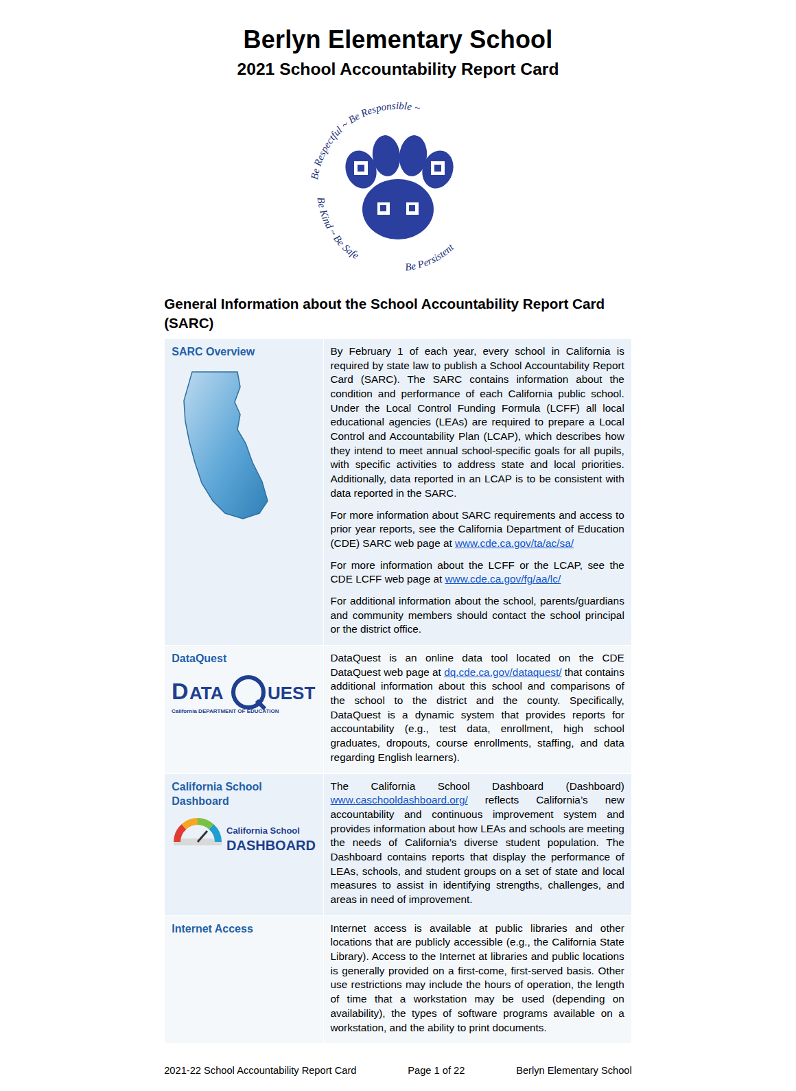Berlyn Elementary School
2021 School Accountability Report Card
Be Respectful ~ Be Responsible ~ Be Kind ~ Be Safe Be Persistent
General Information about the School Accountability Report Card (SARC)
| SARC Overview | By February 1 of each year, every school in California is required by state law to publish a School Accountability Report Card (SARC). The SARC contains information about the condition and performance of each California public school. Under the Local Control Funding Formula (LCFF) all local educational agencies (LEAs) are required to prepare a Local Control and Accountability Plan (LCAP), which describes how they intend to meet annual school-specific goals for all pupils, with specific activities to address state and local priorities. Additionally, data reported in an LCAP is to be consistent with data reported in the SARC. For more information about SARC requirements and access to prior year reports, see the California Department of Education (CDE) SARC web page at www.cde.ca.gov/ta/ac/sa/ For more information about the LCFF or the LCAP, see the CDE LCFF web page at www.cde.ca.gov/fg/aa/lc/ For additional information about the school, parents/guardians and community members should contact the school principal or the district office. |
| DataQuest D ATA UEST California DEPARTMENT OF EDUCATION | DataQuest is an online data tool located on the CDE DataQuest web page at dq.cde.ca.gov/dataquest/ that contains additional information about this school and comparisons of the school to the district and the county. Specifically, DataQuest is a dynamic system that provides reports for accountability (e.g., test data, enrollment, high school graduates, dropouts, course enrollments, staffing, and data regarding English learners). |
| California School Dashboard California School DASHBOARD | The California School Dashboard (Dashboard) www.caschooldashboard.org/ reflects California’s new accountability and continuous improvement system and provides information about how LEAs and schools are meeting the needs of California’s diverse student population. The Dashboard contains reports that display the performance of LEAs, schools, and student groups on a set of state and local measures to assist in identifying strengths, challenges, and areas in need of improvement. |
| Internet Access | Internet access is available at public libraries and other locations that are publicly accessible (e.g., the California State Library). Access to the Internet at libraries and public locations is generally provided on a first-come, first-served basis. Other use restrictions may include the hours of operation, the length of time that a workstation may be used (depending on availability), the types of software programs available on a workstation, and the ability to print documents. |
2021-22 School Accountability Report Card
Page 1 of 22
Berlyn Elementary School